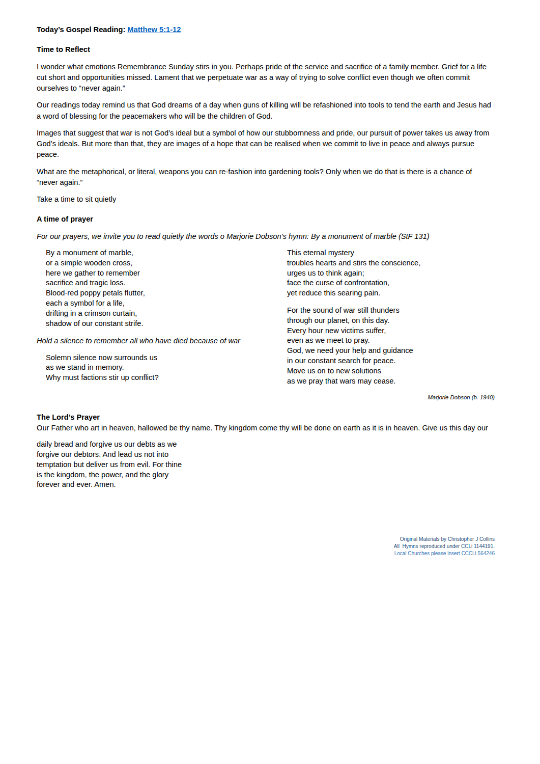Today’s Gospel Reading: Matthew 5:1-12
Time to Reflect
I wonder what emotions Remembrance Sunday stirs in you. Perhaps pride of the service and sacrifice of a family member. Grief for a life cut short and opportunities missed. Lament that we perpetuate war as a way of trying to solve conflict even though we often commit ourselves to “never again.”
Our readings today remind us that God dreams of a day when guns of killing will be refashioned into tools to tend the earth and Jesus had a word of blessing for the peacemakers who will be the children of God.
Images that suggest that war is not God’s ideal but a symbol of how our stubbornness and pride, our pursuit of power takes us away from God’s ideals. But more than that, they are images of a hope that can be realised when we commit to live in peace and always pursue peace.
What are the metaphorical, or literal, weapons you can re-fashion into gardening tools? Only when we do that is there is a chance of “never again.”
Take a time to sit quietly
A time of prayer
For our prayers, we invite you to read quietly the words o Marjorie Dobson’s hymn: By a monument of marble (StF 131)
By a monument of marble,
or a simple wooden cross,
here we gather to remember
sacrifice and tragic loss.
Blood-red poppy petals flutter,
each a symbol for a life,
drifting in a crimson curtain,
shadow of our constant strife.
Hold a silence to remember all who have died because of war
Solemn silence now surrounds us
as we stand in memory.
Why must factions stir up conflict?
This eternal mystery
troubles hearts and stirs the conscience,
urges us to think again;
face the curse of confrontation,
yet reduce this searing pain.
For the sound of war still thunders
through our planet, on this day.
Every hour new victims suffer,
even as we meet to pray.
God, we need your help and guidance
in our constant search for peace.
Move us on to new solutions
as we pray that wars may cease.
Marjorie Dobson (b. 1940)
The Lord’s Prayer
Our Father who art in heaven, hallowed be thy name. Thy kingdom come thy will be done on earth as it is in heaven. Give us this day our
daily bread and forgive us our debts as we
forgive our debtors. And lead us not into
temptation but deliver us from evil. For thine
is the kingdom, the power, and the glory
forever and ever. Amen.
Original Materials by Christopher J Collins
All Hymns reproduced under CCLi 1144191.
Local Churches please insert CCCLi 564246